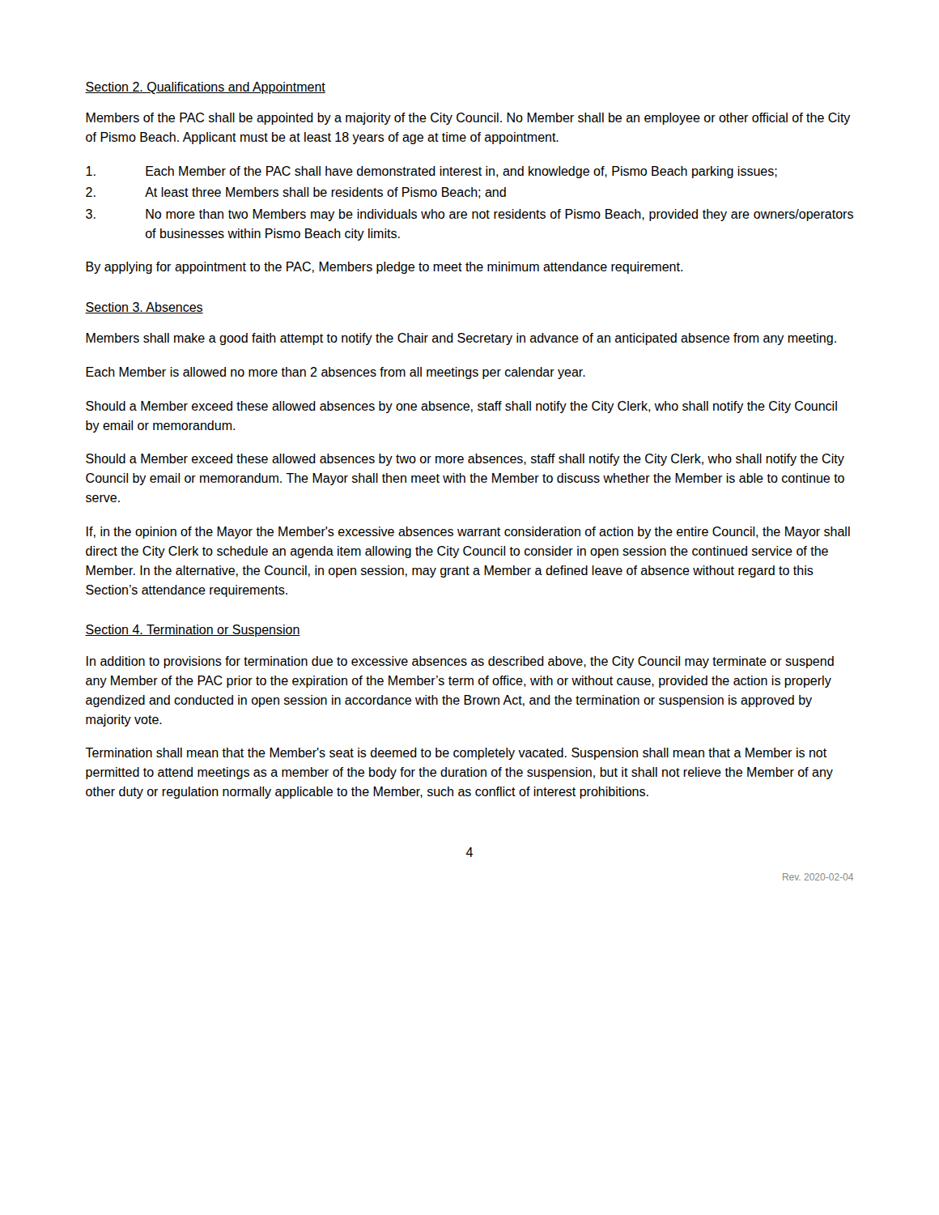Section 2. Qualifications and Appointment
Members of the PAC shall be appointed by a majority of the City Council. No Member shall be an employee or other official of the City of Pismo Beach. Applicant must be at least 18 years of age at time of appointment.
1. Each Member of the PAC shall have demonstrated interest in, and knowledge of, Pismo Beach parking issues;
2. At least three Members shall be residents of Pismo Beach; and
3. No more than two Members may be individuals who are not residents of Pismo Beach, provided they are owners/operators of businesses within Pismo Beach city limits.
By applying for appointment to the PAC, Members pledge to meet the minimum attendance requirement.
Section 3. Absences
Members shall make a good faith attempt to notify the Chair and Secretary in advance of an anticipated absence from any meeting.
Each Member is allowed no more than 2 absences from all meetings per calendar year.
Should a Member exceed these allowed absences by one absence, staff shall notify the City Clerk, who shall notify the City Council by email or memorandum.
Should a Member exceed these allowed absences by two or more absences, staff shall notify the City Clerk, who shall notify the City Council by email or memorandum. The Mayor shall then meet with the Member to discuss whether the Member is able to continue to serve.
If, in the opinion of the Mayor the Member's excessive absences warrant consideration of action by the entire Council, the Mayor shall direct the City Clerk to schedule an agenda item allowing the City Council to consider in open session the continued service of the Member. In the alternative, the Council, in open session, may grant a Member a defined leave of absence without regard to this Section’s attendance requirements.
Section 4. Termination or Suspension
In addition to provisions for termination due to excessive absences as described above, the City Council may terminate or suspend any Member of the PAC prior to the expiration of the Member’s term of office, with or without cause, provided the action is properly agendized and conducted in open session in accordance with the Brown Act, and the termination or suspension is approved by majority vote.
Termination shall mean that the Member's seat is deemed to be completely vacated. Suspension shall mean that a Member is not permitted to attend meetings as a member of the body for the duration of the suspension, but it shall not relieve the Member of any other duty or regulation normally applicable to the Member, such as conflict of interest prohibitions.
4
Rev. 2020-02-04